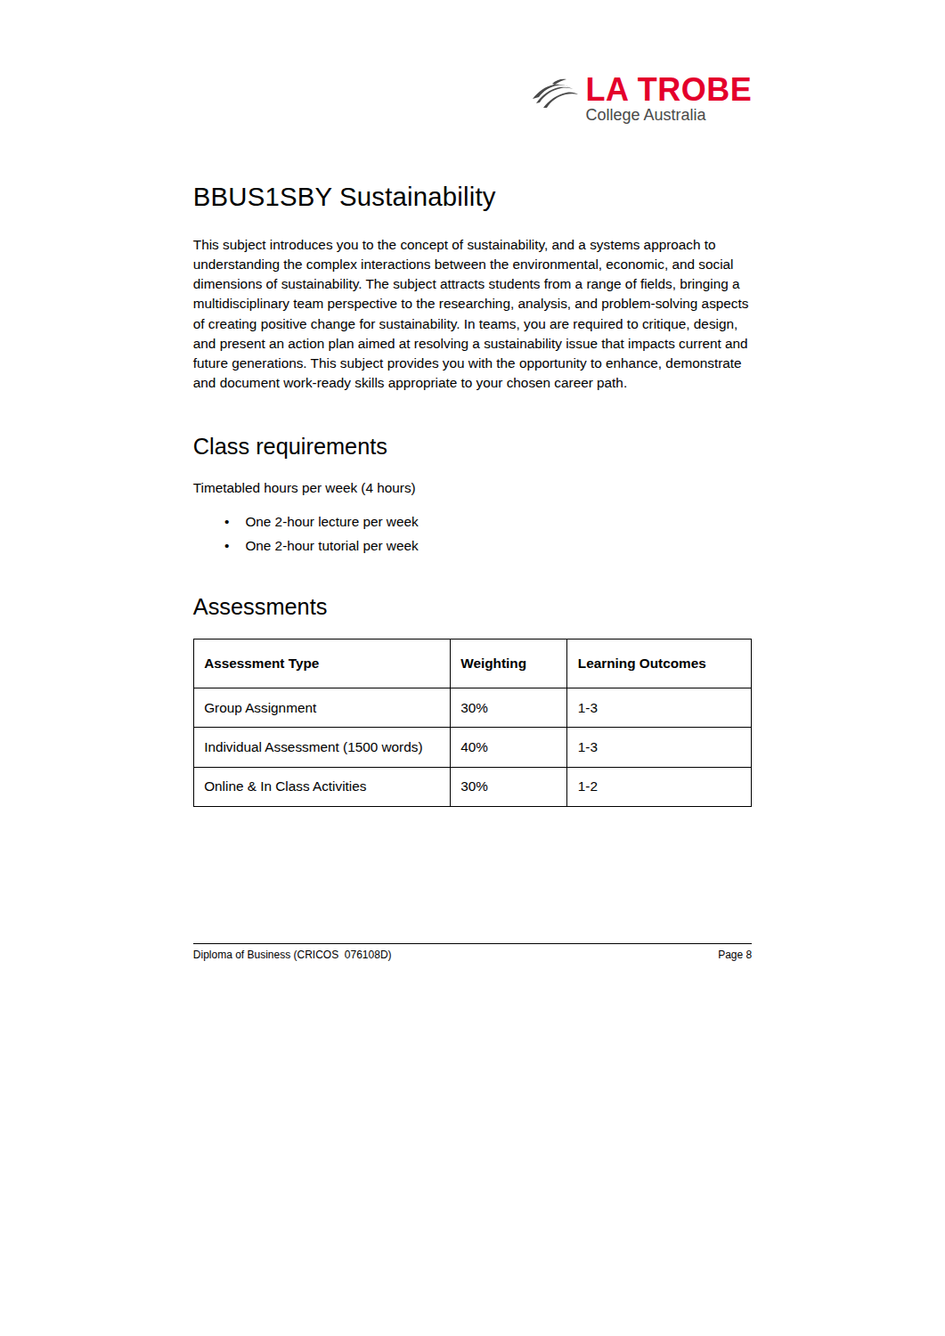LA TROBE College Australia
BBUS1SBY Sustainability
This subject introduces you to the concept of sustainability, and a systems approach to understanding the complex interactions between the environmental, economic, and social dimensions of sustainability. The subject attracts students from a range of fields, bringing a multidisciplinary team perspective to the researching, analysis, and problem-solving aspects of creating positive change for sustainability. In teams, you are required to critique, design, and present an action plan aimed at resolving a sustainability issue that impacts current and future generations. This subject provides you with the opportunity to enhance, demonstrate and document work-ready skills appropriate to your chosen career path.
Class requirements
Timetabled hours per week (4 hours)
One 2-hour lecture per week
One 2-hour tutorial per week
Assessments
| Assessment Type | Weighting | Learning Outcomes |
| --- | --- | --- |
| Group Assignment | 30% | 1-3 |
| Individual Assessment (1500 words) | 40% | 1-3 |
| Online & In Class Activities | 30% | 1-2 |
Diploma of Business (CRICOS 076108D) Page 8